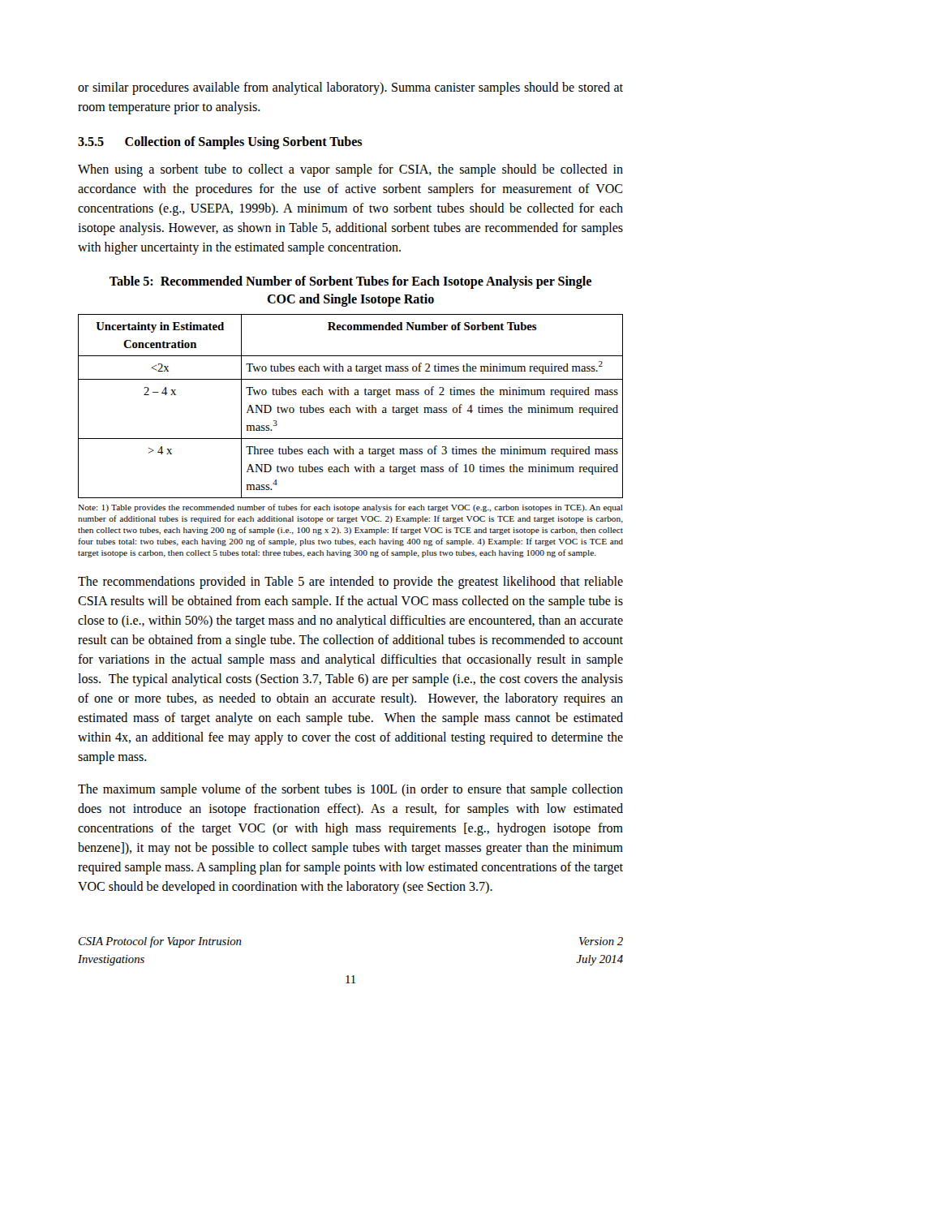or similar procedures available from analytical laboratory). Summa canister samples should be stored at room temperature prior to analysis.
3.5.5 Collection of Samples Using Sorbent Tubes
When using a sorbent tube to collect a vapor sample for CSIA, the sample should be collected in accordance with the procedures for the use of active sorbent samplers for measurement of VOC concentrations (e.g., USEPA, 1999b). A minimum of two sorbent tubes should be collected for each isotope analysis. However, as shown in Table 5, additional sorbent tubes are recommended for samples with higher uncertainty in the estimated sample concentration.
Table 5: Recommended Number of Sorbent Tubes for Each Isotope Analysis per Single
COC and Single Isotope Ratio
| Uncertainty in Estimated Concentration | Recommended Number of Sorbent Tubes |
| --- | --- |
| <2x | Two tubes each with a target mass of 2 times the minimum required mass. 2 |
| 2 – 4 x | Two tubes each with a target mass of 2 times the minimum required mass AND two tubes each with a target mass of 4 times the minimum required mass. 3 |
| > 4 x | Three tubes each with a target mass of 3 times the minimum required mass AND two tubes each with a target mass of 10 times the minimum required mass. 4 |
Note: 1) Table provides the recommended number of tubes for each isotope analysis for each target VOC (e.g., carbon isotopes in TCE). An equal number of additional tubes is required for each additional isotope or target VOC. 2) Example: If target VOC is TCE and target isotope is carbon, then collect two tubes, each having 200 ng of sample (i.e., 100 ng x 2). 3) Example: If target VOC is TCE and target isotope is carbon, then collect four tubes total: two tubes, each having 200 ng of sample, plus two tubes, each having 400 ng of sample. 4) Example: If target VOC is TCE and target isotope is carbon, then collect 5 tubes total: three tubes, each having 300 ng of sample, plus two tubes, each having 1000 ng of sample.
The recommendations provided in Table 5 are intended to provide the greatest likelihood that reliable CSIA results will be obtained from each sample. If the actual VOC mass collected on the sample tube is close to (i.e., within 50%) the target mass and no analytical difficulties are encountered, than an accurate result can be obtained from a single tube. The collection of additional tubes is recommended to account for variations in the actual sample mass and analytical difficulties that occasionally result in sample loss. The typical analytical costs (Section 3.7, Table 6) are per sample (i.e., the cost covers the analysis of one or more tubes, as needed to obtain an accurate result). However, the laboratory requires an estimated mass of target analyte on each sample tube. When the sample mass cannot be estimated within 4x, an additional fee may apply to cover the cost of additional testing required to determine the sample mass.
The maximum sample volume of the sorbent tubes is 100L (in order to ensure that sample collection does not introduce an isotope fractionation effect). As a result, for samples with low estimated concentrations of the target VOC (or with high mass requirements [e.g., hydrogen isotope from benzene]), it may not be possible to collect sample tubes with target masses greater than the minimum required sample mass. A sampling plan for sample points with low estimated concentrations of the target VOC should be developed in coordination with the laboratory (see Section 3.7).
CSIA Protocol for Vapor Intrusion
Investigations
Version 2
July 2014
11